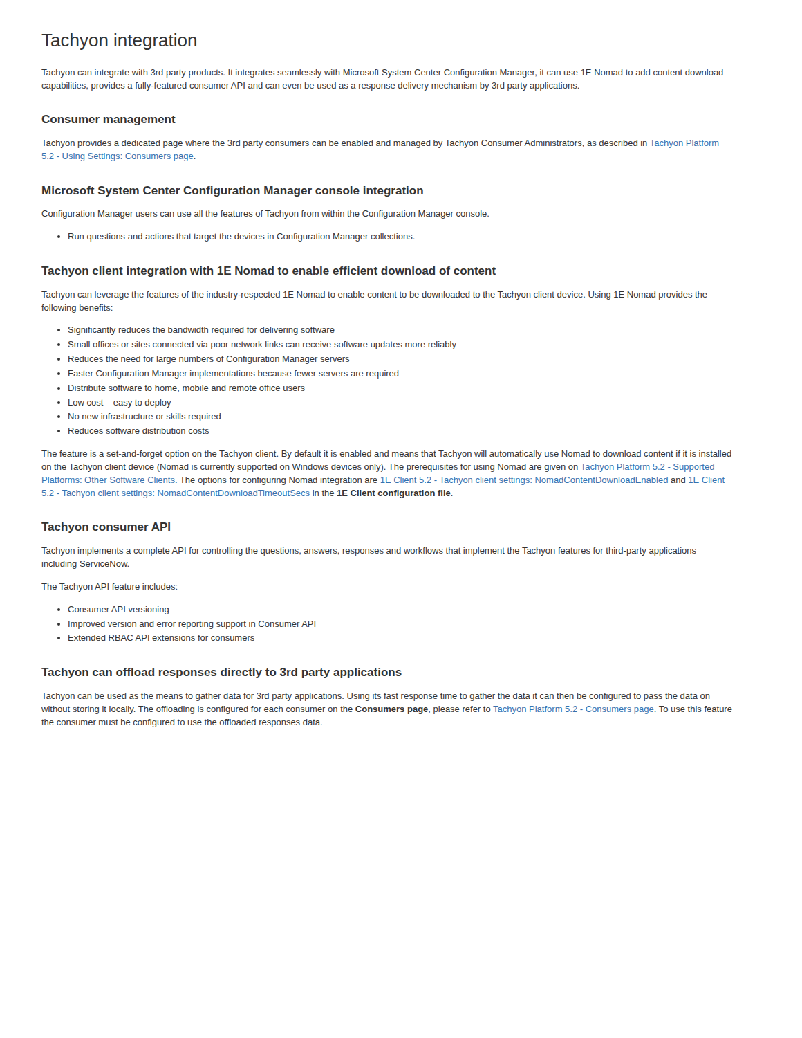Tachyon integration
Tachyon can integrate with 3rd party products. It integrates seamlessly with Microsoft System Center Configuration Manager, it can use 1E Nomad to add content download capabilities, provides a fully-featured consumer API and can even be used as a response delivery mechanism by 3rd party applications.
Consumer management
Tachyon provides a dedicated page where the 3rd party consumers can be enabled and managed by Tachyon Consumer Administrators, as described in Tachyon Platform 5.2 - Using Settings: Consumers page.
Microsoft System Center Configuration Manager console integration
Configuration Manager users can use all the features of Tachyon from within the Configuration Manager console.
Run questions and actions that target the devices in Configuration Manager collections.
Tachyon client integration with 1E Nomad to enable efficient download of content
Tachyon can leverage the features of the industry-respected 1E Nomad to enable content to be downloaded to the Tachyon client device. Using 1E Nomad provides the following benefits:
Significantly reduces the bandwidth required for delivering software
Small offices or sites connected via poor network links can receive software updates more reliably
Reduces the need for large numbers of Configuration Manager servers
Faster Configuration Manager implementations because fewer servers are required
Distribute software to home, mobile and remote office users
Low cost – easy to deploy
No new infrastructure or skills required
Reduces software distribution costs
The feature is a set-and-forget option on the Tachyon client. By default it is enabled and means that Tachyon will automatically use Nomad to download content if it is installed on the Tachyon client device (Nomad is currently supported on Windows devices only). The prerequisites for using Nomad are given on Tachyon Platform 5.2 - Supported Platforms: Other Software Clients. The options for configuring Nomad integration are 1E Client 5.2 - Tachyon client settings: NomadContentDownloadEnabled and 1E Client 5.2 - Tachyon client settings: NomadContentDownloadTimeoutSecs in the 1E Client configuration file.
Tachyon consumer API
Tachyon implements a complete API for controlling the questions, answers, responses and workflows that implement the Tachyon features for third-party applications including ServiceNow.
The Tachyon API feature includes:
Consumer API versioning
Improved version and error reporting support in Consumer API
Extended RBAC API extensions for consumers
Tachyon can offload responses directly to 3rd party applications
Tachyon can be used as the means to gather data for 3rd party applications. Using its fast response time to gather the data it can then be configured to pass the data on without storing it locally. The offloading is configured for each consumer on the Consumers page, please refer to Tachyon Platform 5.2 - Consumers page. To use this feature the consumer must be configured to use the offloaded responses data.